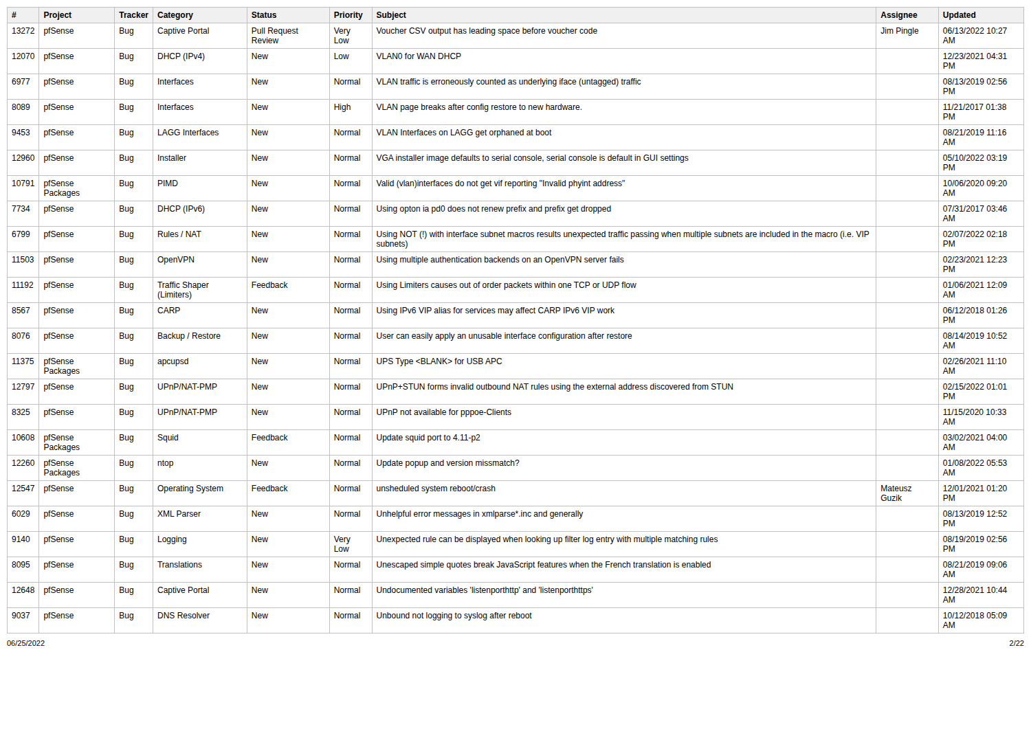| # | Project | Tracker | Category | Status | Priority | Subject | Assignee | Updated |
| --- | --- | --- | --- | --- | --- | --- | --- | --- |
| 13272 | pfSense | Bug | Captive Portal | Pull Request Review | Very Low | Voucher CSV output has leading space before voucher code | Jim Pingle | 06/13/2022 10:27 AM |
| 12070 | pfSense | Bug | DHCP (IPv4) | New | Low | VLAN0 for WAN DHCP | | 12/23/2021 04:31 PM |
| 6977 | pfSense | Bug | Interfaces | New | Normal | VLAN traffic is erroneously counted as underlying iface (untagged) traffic | | 08/13/2019 02:56 PM |
| 8089 | pfSense | Bug | Interfaces | New | High | VLAN page breaks after config restore to new hardware. | | 11/21/2017 01:38 PM |
| 9453 | pfSense | Bug | LAGG Interfaces | New | Normal | VLAN Interfaces on LAGG get orphaned at boot | | 08/21/2019 11:16 AM |
| 12960 | pfSense | Bug | Installer | New | Normal | VGA installer image defaults to serial console, serial console is default in GUI settings | | 05/10/2022 03:19 PM |
| 10791 | pfSense Packages | Bug | PIMD | New | Normal | Valid (vlan)interfaces do not get vif reporting "Invalid phyint address" | | 10/06/2020 09:20 AM |
| 7734 | pfSense | Bug | DHCP (IPv6) | New | Normal | Using opton ia pd0 does not renew prefix and prefix get dropped | | 07/31/2017 03:46 AM |
| 6799 | pfSense | Bug | Rules / NAT | New | Normal | Using NOT (!) with interface subnet macros results unexpected traffic passing when multiple subnets are included in the macro (i.e. VIP subnets) | | 02/07/2022 02:18 PM |
| 11503 | pfSense | Bug | OpenVPN | New | Normal | Using multiple authentication backends on an OpenVPN server fails | | 02/23/2021 12:23 PM |
| 11192 | pfSense | Bug | Traffic Shaper (Limiters) | Feedback | Normal | Using Limiters causes out of order packets within one TCP or UDP flow | | 01/06/2021 12:09 AM |
| 8567 | pfSense | Bug | CARP | New | Normal | Using IPv6 VIP alias for services may affect CARP IPv6 VIP work | | 06/12/2018 01:26 PM |
| 8076 | pfSense | Bug | Backup / Restore | New | Normal | User can easily apply an unusable interface configuration after restore | | 08/14/2019 10:52 AM |
| 11375 | pfSense Packages | Bug | apcupsd | New | Normal | UPS Type <BLANK> for USB APC | | 02/26/2021 11:10 AM |
| 12797 | pfSense | Bug | UPnP/NAT-PMP | New | Normal | UPnP+STUN forms invalid outbound NAT rules using the external address discovered from STUN | | 02/15/2022 01:01 PM |
| 8325 | pfSense | Bug | UPnP/NAT-PMP | New | Normal | UPnP not available for pppoe-Clients | | 11/15/2020 10:33 AM |
| 10608 | pfSense Packages | Bug | Squid | Feedback | Normal | Update squid port to 4.11-p2 | | 03/02/2021 04:00 AM |
| 12260 | pfSense Packages | Bug | ntop | New | Normal | Update popup and version missmatch? | | 01/08/2022 05:53 AM |
| 12547 | pfSense | Bug | Operating System | Feedback | Normal | unsheduled system reboot/crash | Mateusz Guzik | 12/01/2021 01:20 PM |
| 6029 | pfSense | Bug | XML Parser | New | Normal | Unhelpful error messages in xmlparse*.inc and generally | | 08/13/2019 12:52 PM |
| 9140 | pfSense | Bug | Logging | New | Very Low | Unexpected rule can be displayed when looking up filter log entry with multiple matching rules | | 08/19/2019 02:56 PM |
| 8095 | pfSense | Bug | Translations | New | Normal | Unescaped simple quotes break JavaScript features when the French translation is enabled | | 08/21/2019 09:06 AM |
| 12648 | pfSense | Bug | Captive Portal | New | Normal | Undocumented variables 'listenporthttp' and 'listenporthttps' | | 12/28/2021 10:44 AM |
| 9037 | pfSense | Bug | DNS Resolver | New | Normal | Unbound not logging to syslog after reboot | | 10/12/2018 05:09 AM |
06/25/2022 2/22